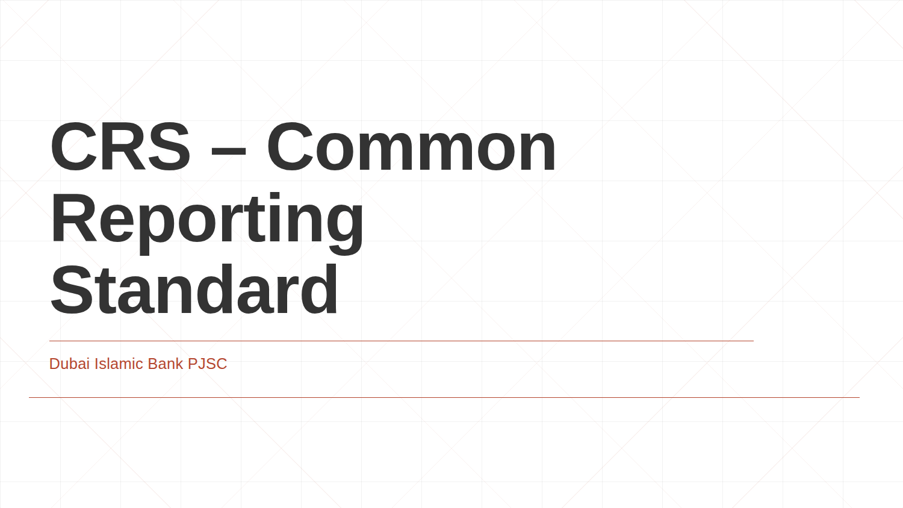CRS – Common Reporting Standard
Dubai Islamic Bank PJSC